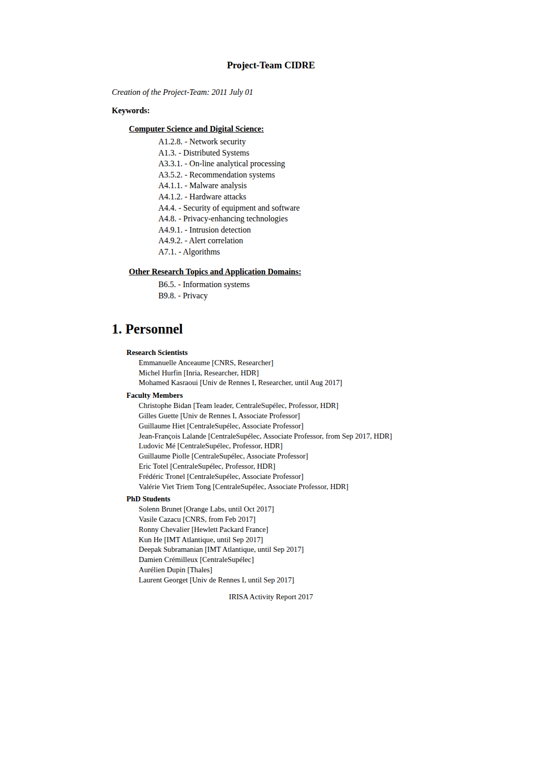Project-Team CIDRE
Creation of the Project-Team: 2011 July 01
Keywords:
Computer Science and Digital Science:
A1.2.8. - Network security
A1.3. - Distributed Systems
A3.3.1. - On-line analytical processing
A3.5.2. - Recommendation systems
A4.1.1. - Malware analysis
A4.1.2. - Hardware attacks
A4.4. - Security of equipment and software
A4.8. - Privacy-enhancing technologies
A4.9.1. - Intrusion detection
A4.9.2. - Alert correlation
A7.1. - Algorithms
Other Research Topics and Application Domains:
B6.5. - Information systems
B9.8. - Privacy
1. Personnel
Research Scientists
Emmanuelle Anceaume [CNRS, Researcher]
Michel Hurfin [Inria, Researcher, HDR]
Mohamed Kasraoui [Univ de Rennes I, Researcher, until Aug 2017]
Faculty Members
Christophe Bidan [Team leader, CentraleSupélec, Professor, HDR]
Gilles Guette [Univ de Rennes I, Associate Professor]
Guillaume Hiet [CentraleSupélec, Associate Professor]
Jean-François Lalande [CentraleSupélec, Associate Professor, from Sep 2017, HDR]
Ludovic Mé [CentraleSupélec, Professor, HDR]
Guillaume Piolle [CentraleSupélec, Associate Professor]
Eric Totel [CentraleSupélec, Professor, HDR]
Frédéric Tronel [CentraleSupélec, Associate Professor]
Valérie Viet Triem Tong [CentraleSupélec, Associate Professor, HDR]
PhD Students
Solenn Brunet [Orange Labs, until Oct 2017]
Vasile Cazacu [CNRS, from Feb 2017]
Ronny Chevalier [Hewlett Packard France]
Kun He [IMT Atlantique, until Sep 2017]
Deepak Subramanian [IMT Atlantique, until Sep 2017]
Damien Crémilleux [CentraleSupélec]
Aurélien Dupin [Thales]
Laurent Georget [Univ de Rennes I, until Sep 2017]
IRISA Activity Report 2017